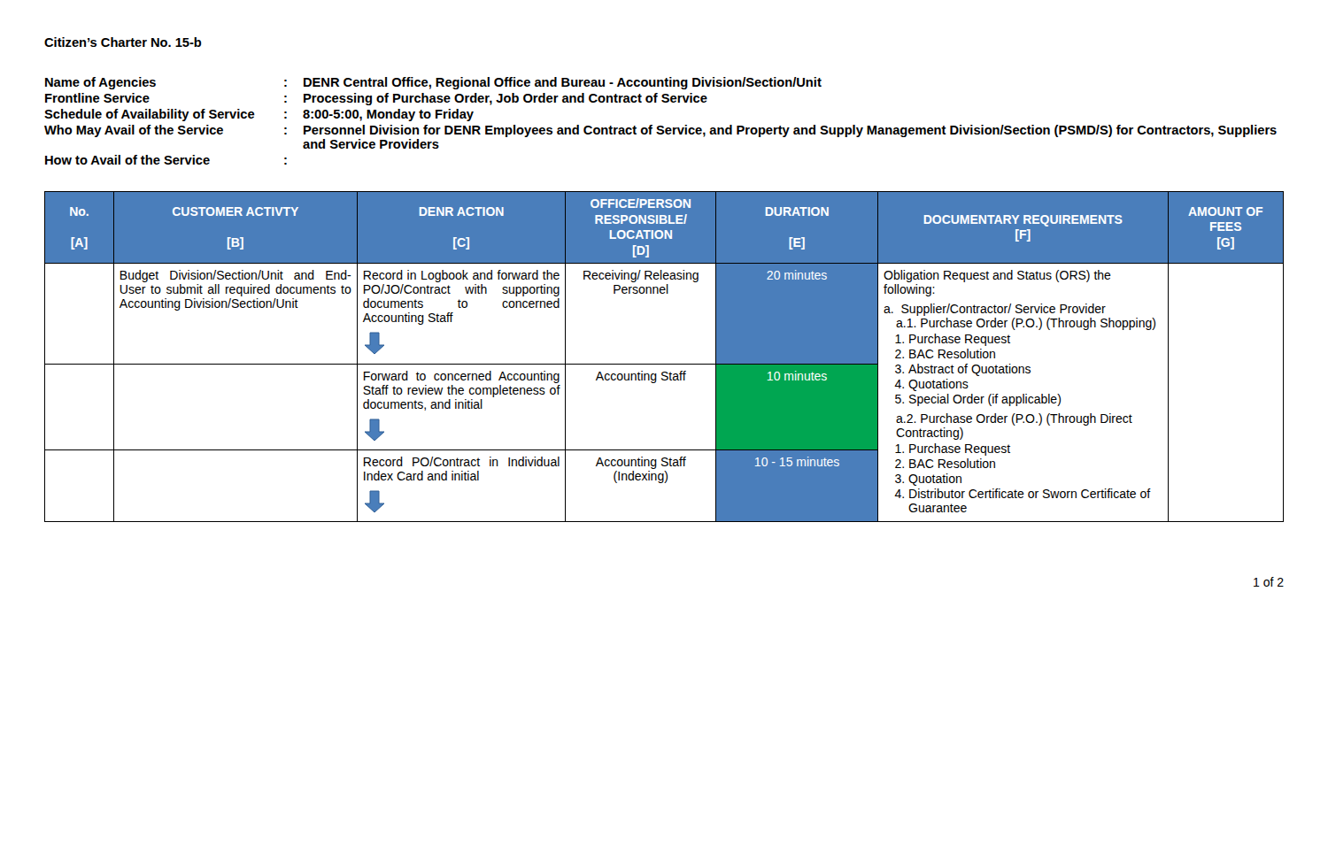Citizen’s Charter No. 15-b
| Name of Agencies | : | DENR Central Office, Regional Office and Bureau - Accounting Division/Section/Unit |
| Frontline Service | : | Processing of Purchase Order, Job Order and Contract of Service |
| Schedule of Availability of Service | : | 8:00-5:00, Monday to Friday |
| Who May Avail of the Service | : | Personnel Division for DENR Employees and Contract of Service, and Property and Supply Management Division/Section (PSMD/S) for Contractors, Suppliers and Service Providers |
| How to Avail of the Service | : | |
| No. [A] | CUSTOMER ACTIVTY [B] | DENR ACTION [C] | OFFICE/PERSON RESPONSIBLE/ LOCATION [D] | DURATION [E] | DOCUMENTARY REQUIREMENTS [F] | AMOUNT OF FEES [G] |
| --- | --- | --- | --- | --- | --- | --- |
| | Budget Division/Section/Unit and End-User to submit all required documents to Accounting Division/Section/Unit | Record in Logbook and forward the PO/JO/Contract with supporting documents to concerned Accounting Staff | Receiving/ Releasing Personnel | 20 minutes | Obligation Request and Status (ORS) the following: a. Supplier/Contractor/ Service Provider a.1. Purchase Order (P.O.) (Through Shopping) Purchase Request BAC Resolution Abstract of Quotations Quotations Special Order (if applicable) a.2. Purchase Order (P.O.) (Through Direct Contracting) Purchase Request BAC Resolution Quotation Distributor Certificate or Sworn Certificate of Guarantee | |
| | | Forward to concerned Accounting Staff to review the completeness of documents, and initial | Accounting Staff | 10 minutes |
| | | Record PO/Contract in Individual Index Card and initial | Accounting Staff (Indexing) | 10 - 15 minutes |
1 of 2